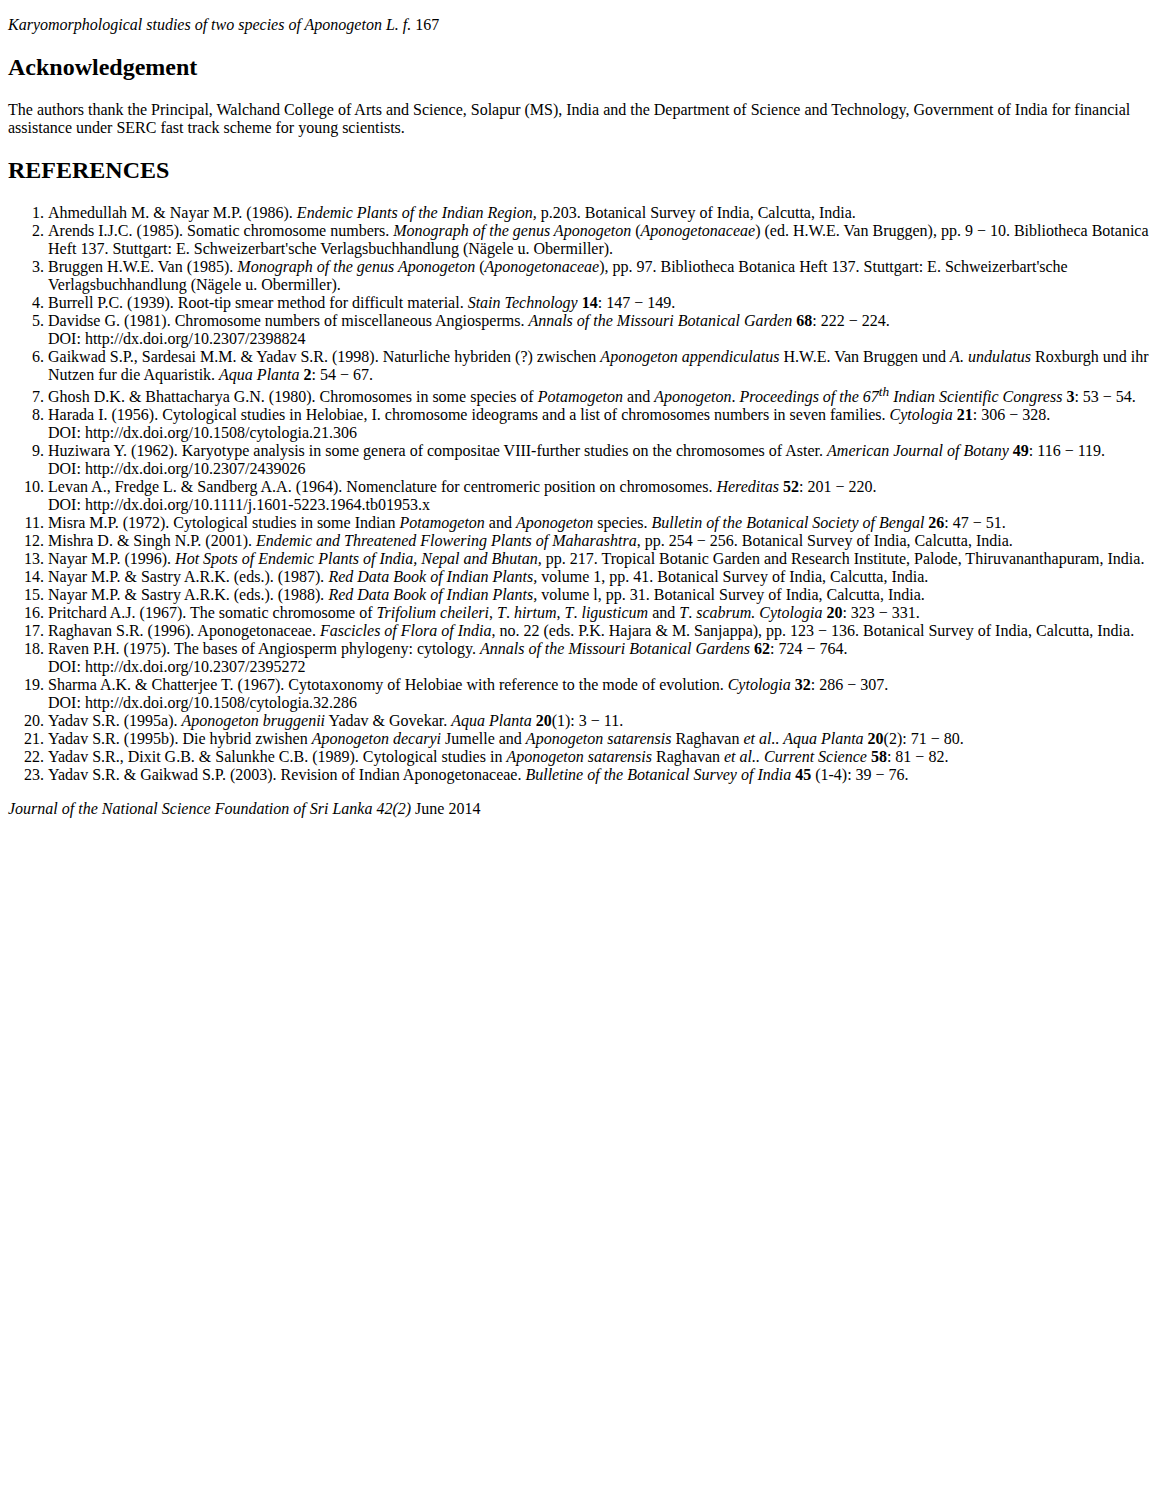Karyomorphological studies of two species of Aponogeton L. f. 167
Acknowledgement
The authors thank the Principal, Walchand College of Arts and Science, Solapur (MS), India and the Department of Science and Technology, Government of India for financial assistance under SERC fast track scheme for young scientists.
REFERENCES
Ahmedullah M. & Nayar M.P. (1986). Endemic Plants of the Indian Region, p.203. Botanical Survey of India, Calcutta, India.
Arends I.J.C. (1985). Somatic chromosome numbers. Monograph of the genus Aponogeton (Aponogetonaceae) (ed. H.W.E. Van Bruggen), pp. 9 − 10. Bibliotheca Botanica Heft 137. Stuttgart: E. Schweizerbart'sche Verlagsbuchhandlung (Nägele u. Obermiller).
Bruggen H.W.E. Van (1985). Monograph of the genus Aponogeton (Aponogetonaceae), pp. 97. Bibliotheca Botanica Heft 137. Stuttgart: E. Schweizerbart'sche Verlagsbuchhandlung (Nägele u. Obermiller).
Burrell P.C. (1939). Root-tip smear method for difficult material. Stain Technology 14: 147 − 149.
Davidse G. (1981). Chromosome numbers of miscellaneous Angiosperms. Annals of the Missouri Botanical Garden 68: 222 − 224.
DOI: http://dx.doi.org/10.2307/2398824
Gaikwad S.P., Sardesai M.M. & Yadav S.R. (1998). Naturliche hybriden (?) zwischen Aponogeton appendiculatus H.W.E. Van Bruggen und A. undulatus Roxburgh und ihr Nutzen fur die Aquaristik. Aqua Planta 2: 54 − 67.
Ghosh D.K. & Bhattacharya G.N. (1980). Chromosomes in some species of Potamogeton and Aponogeton. Proceedings of the 67th Indian Scientific Congress 3: 53 − 54.
Harada I. (1956). Cytological studies in Helobiae, I. chromosome ideograms and a list of chromosomes numbers in seven families. Cytologia 21: 306 − 328.
DOI: http://dx.doi.org/10.1508/cytologia.21.306
Huziwara Y. (1962). Karyotype analysis in some genera of compositae VIII-further studies on the chromosomes of Aster. American Journal of Botany 49: 116 − 119.
DOI: http://dx.doi.org/10.2307/2439026
Levan A., Fredge L. & Sandberg A.A. (1964). Nomenclature for centromeric position on chromosomes. Hereditas 52: 201 − 220.
DOI: http://dx.doi.org/10.1111/j.1601-5223.1964.tb01953.x
Misra M.P. (1972). Cytological studies in some Indian Potamogeton and Aponogeton species. Bulletin of the Botanical Society of Bengal 26: 47 − 51.
Mishra D. & Singh N.P. (2001). Endemic and Threatened Flowering Plants of Maharashtra, pp. 254 − 256. Botanical Survey of India, Calcutta, India.
Nayar M.P. (1996). Hot Spots of Endemic Plants of India, Nepal and Bhutan, pp. 217. Tropical Botanic Garden and Research Institute, Palode, Thiruvananthapuram, India.
Nayar M.P. & Sastry A.R.K. (eds.). (1987). Red Data Book of Indian Plants, volume 1, pp. 41. Botanical Survey of India, Calcutta, India.
Nayar M.P. & Sastry A.R.K. (eds.). (1988). Red Data Book of Indian Plants, volume l, pp. 31. Botanical Survey of India, Calcutta, India.
Pritchard A.J. (1967). The somatic chromosome of Trifolium cheileri, T. hirtum, T. ligusticum and T. scabrum. Cytologia 20: 323 − 331.
Raghavan S.R. (1996). Aponogetonaceae. Fascicles of Flora of India, no. 22 (eds. P.K. Hajara & M. Sanjappa), pp. 123 − 136. Botanical Survey of India, Calcutta, India.
Raven P.H. (1975). The bases of Angiosperm phylogeny: cytology. Annals of the Missouri Botanical Gardens 62: 724 − 764.
DOI: http://dx.doi.org/10.2307/2395272
Sharma A.K. & Chatterjee T. (1967). Cytotaxonomy of Helobiae with reference to the mode of evolution. Cytologia 32: 286 − 307.
DOI: http://dx.doi.org/10.1508/cytologia.32.286
Yadav S.R. (1995a). Aponogeton bruggenii Yadav & Govekar. Aqua Planta 20(1): 3 − 11.
Yadav S.R. (1995b). Die hybrid zwishen Aponogeton decaryi Jumelle and Aponogeton satarensis Raghavan et al.. Aqua Planta 20(2): 71 − 80.
Yadav S.R., Dixit G.B. & Salunkhe C.B. (1989). Cytological studies in Aponogeton satarensis Raghavan et al.. Current Science 58: 81 − 82.
Yadav S.R. & Gaikwad S.P. (2003). Revision of Indian Aponogetonaceae. Bulletine of the Botanical Survey of India 45 (1-4): 39 − 76.
Journal of the National Science Foundation of Sri Lanka 42(2) June 2014